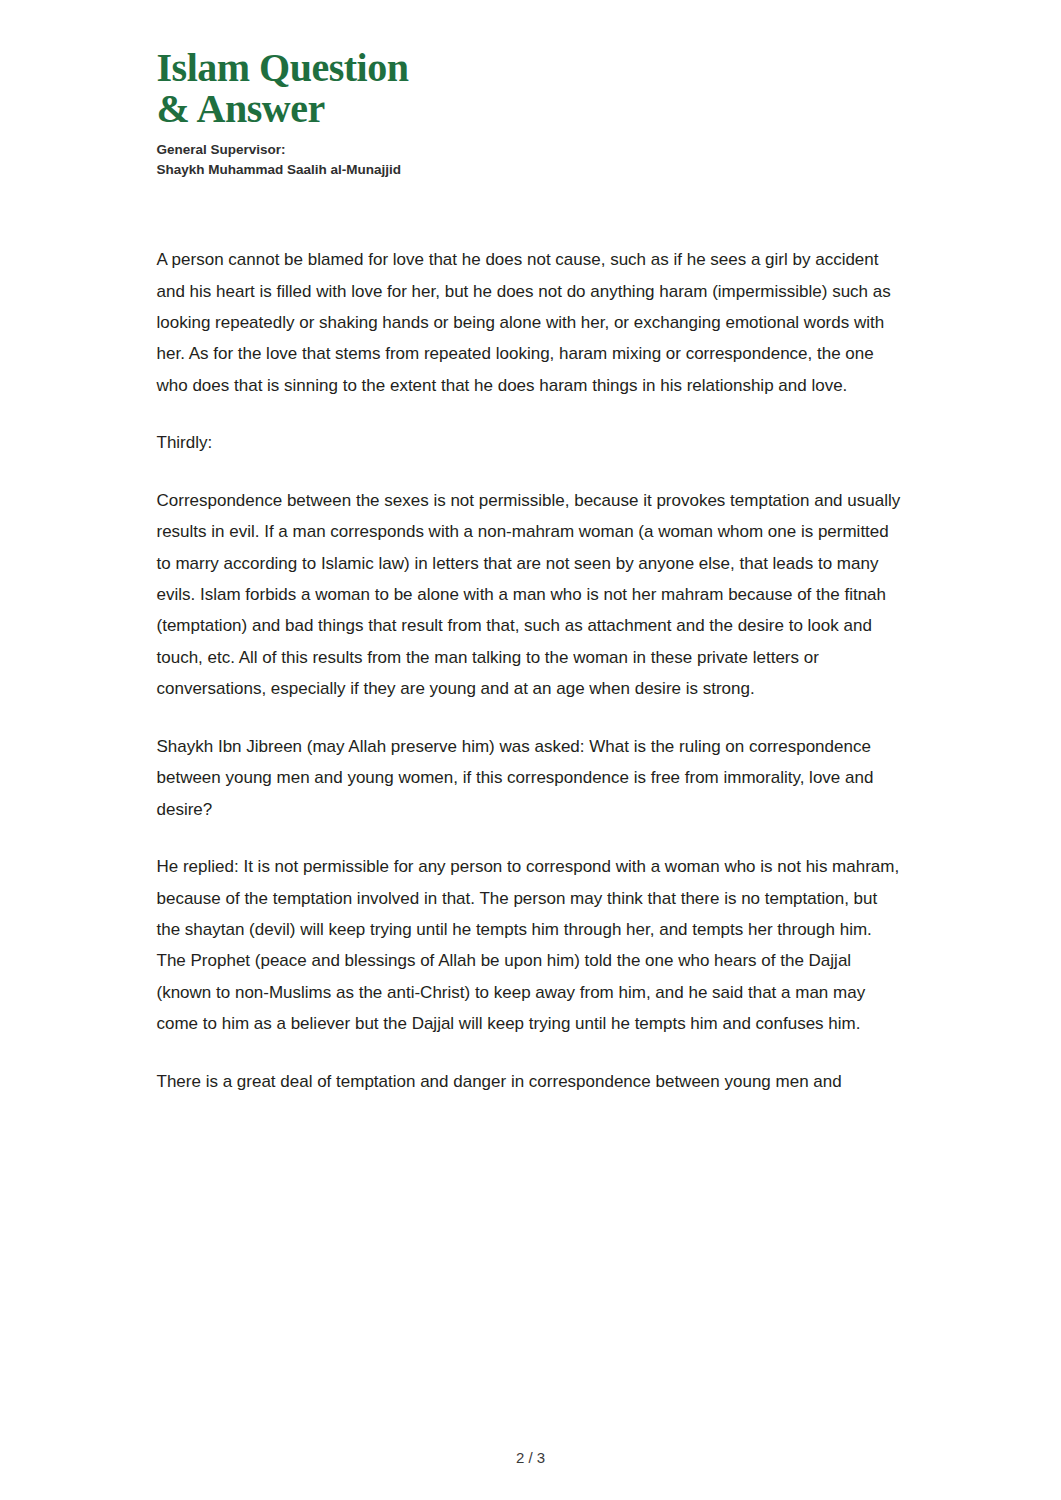Islam Question
& Answer
General Supervisor: Shaykh Muhammad Saalih al-Munajjid
A person cannot be blamed for love that he does not cause, such as if he sees a girl by accident and his heart is filled with love for her, but he does not do anything haram (impermissible) such as looking repeatedly or shaking hands or being alone with her, or exchanging emotional words with her. As for the love that stems from repeated looking, haram mixing or correspondence, the one who does that is sinning to the extent that he does haram things in his relationship and love.
Thirdly:
Correspondence between the sexes is not permissible, because it provokes temptation and usually results in evil. If a man corresponds with a non-mahram woman (a woman whom one is permitted to marry according to Islamic law) in letters that are not seen by anyone else, that leads to many evils. Islam forbids a woman to be alone with a man who is not her mahram because of the fitnah (temptation) and bad things that result from that, such as attachment and the desire to look and touch, etc. All of this results from the man talking to the woman in these private letters or conversations, especially if they are young and at an age when desire is strong.
Shaykh Ibn Jibreen (may Allah preserve him) was asked: What is the ruling on correspondence between young men and young women, if this correspondence is free from immorality, love and desire?
He replied: It is not permissible for any person to correspond with a woman who is not his mahram, because of the temptation involved in that. The person may think that there is no temptation, but the shaytan (devil) will keep trying until he tempts him through her, and tempts her through him. The Prophet (peace and blessings of Allah be upon him) told the one who hears of the Dajjal (known to non-Muslims as the anti-Christ) to keep away from him, and he said that a man may come to him as a believer but the Dajjal will keep trying until he tempts him and confuses him.
There is a great deal of temptation and danger in correspondence between young men and
2 / 3